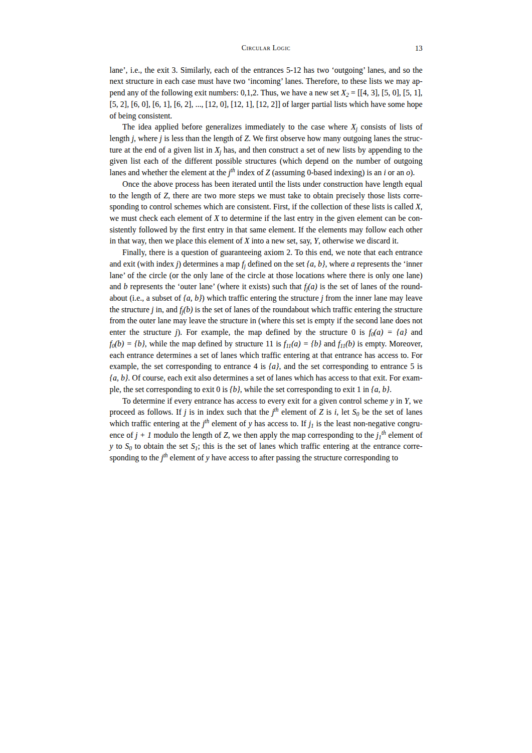Circular Logic 13
lane’, i.e., the exit 3. Similarly, each of the entrances 5-12 has two ‘outgoing’ lanes, and so the next structure in each case must have two ‘incoming’ lanes. Therefore, to these lists we may append any of the following exit numbers: 0,1,2. Thus, we have a new set X2 = [[4, 3], [5, 0], [5, 1], [5, 2], [6, 0], [6, 1], [6, 2], ..., [12, 0], [12, 1], [12, 2]] of larger partial lists which have some hope of being consistent.
The idea applied before generalizes immediately to the case where Xj consists of lists of length j, where j is less than the length of Z. We first observe how many outgoing lanes the structure at the end of a given list in Xj has, and then construct a set of new lists by appending to the given list each of the different possible structures (which depend on the number of outgoing lanes and whether the element at the jth index of Z (assuming 0-based indexing) is an i or an o).
Once the above process has been iterated until the lists under construction have length equal to the length of Z, there are two more steps we must take to obtain precisely those lists corresponding to control schemes which are consistent. First, if the collection of these lists is called X, we must check each element of X to determine if the last entry in the given element can be consistently followed by the first entry in that same element. If the elements may follow each other in that way, then we place this element of X into a new set, say, Y, otherwise we discard it.
Finally, there is a question of guaranteeing axiom 2. To this end, we note that each entrance and exit (with index j) determines a map fj defined on the set {a, b}, where a represents the ‘inner lane’ of the circle (or the only lane of the circle at those locations where there is only one lane) and b represents the ‘outer lane’ (where it exists) such that fj(a) is the set of lanes of the roundabout (i.e., a subset of {a, b}) which traffic entering the structure j from the inner lane may leave the structure j in, and fj(b) is the set of lanes of the roundabout which traffic entering the structure from the outer lane may leave the structure in (where this set is empty if the second lane does not enter the structure j). For example, the map defined by the structure 0 is f0(a) = {a} and f0(b) = {b}, while the map defined by structure 11 is f11(a) = {b} and f11(b) is empty. Moreover, each entrance determines a set of lanes which traffic entering at that entrance has access to. For example, the set corresponding to entrance 4 is {a}, and the set corresponding to entrance 5 is {a, b}. Of course, each exit also determines a set of lanes which has access to that exit. For example, the set corresponding to exit 0 is {b}, while the set corresponding to exit 1 in {a, b}.
To determine if every entrance has access to every exit for a given control scheme y in Y, we proceed as follows. If j is in index such that the jth element of Z is i, let S0 be the set of lanes which traffic entering at the jth element of y has access to. If j1 is the least non-negative congruence of j + 1 modulo the length of Z, we then apply the map corresponding to the j1th element of y to S0 to obtain the set S1; this is the set of lanes which traffic entering at the entrance corresponding to the jth element of y have access to after passing the structure corresponding to